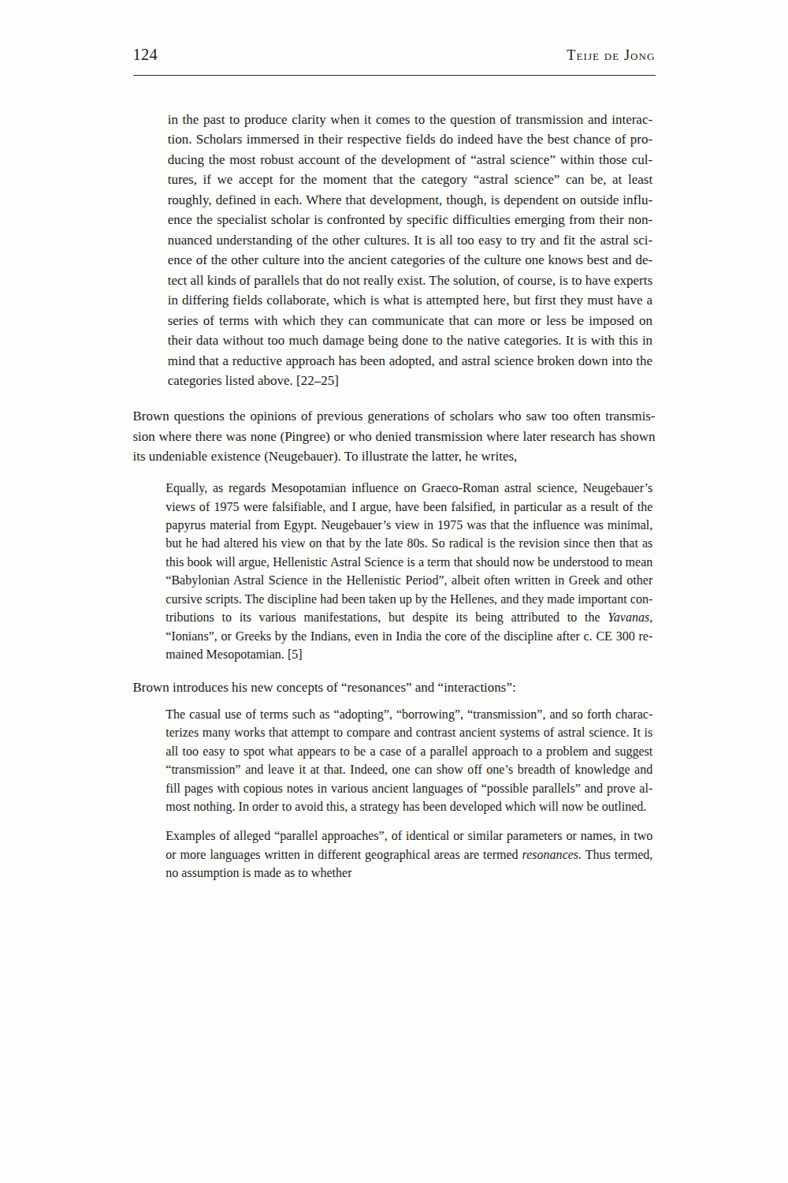124 Teije de Jong
in the past to produce clarity when it comes to the question of transmission and interaction. Scholars immersed in their respective fields do indeed have the best chance of producing the most robust account of the development of “astral science” within those cultures, if we accept for the moment that the category “astral science” can be, at least roughly, defined in each. Where that development, though, is dependent on outside influence the specialist scholar is confronted by specific difficulties emerging from their non-nuanced understanding of the other cultures. It is all too easy to try and fit the astral science of the other culture into the ancient categories of the culture one knows best and detect all kinds of parallels that do not really exist. The solution, of course, is to have experts in differing fields collaborate, which is what is attempted here, but first they must have a series of terms with which they can communicate that can more or less be imposed on their data without too much damage being done to the native categories. It is with this in mind that a reductive approach has been adopted, and astral science broken down into the categories listed above. [22–25]
Brown questions the opinions of previous generations of scholars who saw too often transmission where there was none (Pingree) or who denied transmission where later research has shown its undeniable existence (Neugebauer). To illustrate the latter, he writes,
Equally, as regards Mesopotamian influence on Graeco-Roman astral science, Neugebauer’s views of 1975 were falsifiable, and I argue, have been falsified, in particular as a result of the papyrus material from Egypt. Neugebauer’s view in 1975 was that the influence was minimal, but he had altered his view on that by the late 80s. So radical is the revision since then that as this book will argue, Hellenistic Astral Science is a term that should now be understood to mean “Babylonian Astral Science in the Hellenistic Period”, albeit often written in Greek and other cursive scripts. The discipline had been taken up by the Hellenes, and they made important contributions to its various manifestations, but despite its being attributed to the Yavanas, “Ionians”, or Greeks by the Indians, even in India the core of the discipline after c. CE 300 remained Mesopotamian. [5]
Brown introduces his new concepts of “resonances” and “interactions”:
The casual use of terms such as “adopting”, “borrowing”, “transmission”, and so forth characterizes many works that attempt to compare and contrast ancient systems of astral science. It is all too easy to spot what appears to be a case of a parallel approach to a problem and suggest “transmission” and leave it at that. Indeed, one can show off one’s breadth of knowledge and fill pages with copious notes in various ancient languages of “possible parallels” and prove almost nothing. In order to avoid this, a strategy has been developed which will now be outlined.
Examples of alleged “parallel approaches”, of identical or similar parameters or names, in two or more languages written in different geographical areas are termed resonances. Thus termed, no assumption is made as to whether